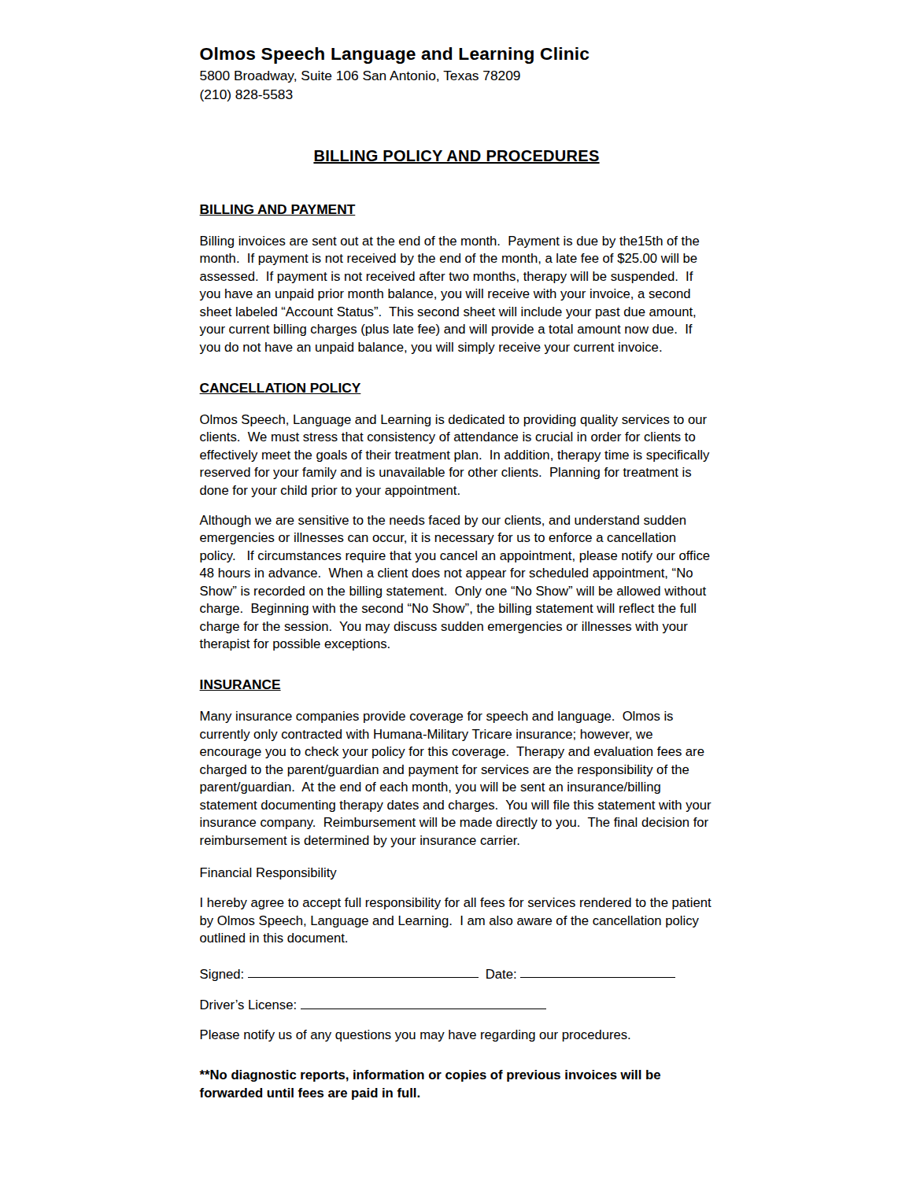Olmos Speech Language and Learning Clinic
5800 Broadway, Suite 106 San Antonio, Texas 78209
(210) 828-5583
BILLING POLICY AND PROCEDURES
BILLING AND PAYMENT
Billing invoices are sent out at the end of the month. Payment is due by the15th of the month. If payment is not received by the end of the month, a late fee of $25.00 will be assessed. If payment is not received after two months, therapy will be suspended. If you have an unpaid prior month balance, you will receive with your invoice, a second sheet labeled “Account Status”. This second sheet will include your past due amount, your current billing charges (plus late fee) and will provide a total amount now due. If you do not have an unpaid balance, you will simply receive your current invoice.
CANCELLATION POLICY
Olmos Speech, Language and Learning is dedicated to providing quality services to our clients. We must stress that consistency of attendance is crucial in order for clients to effectively meet the goals of their treatment plan. In addition, therapy time is specifically reserved for your family and is unavailable for other clients. Planning for treatment is done for your child prior to your appointment.
Although we are sensitive to the needs faced by our clients, and understand sudden emergencies or illnesses can occur, it is necessary for us to enforce a cancellation policy. If circumstances require that you cancel an appointment, please notify our office 48 hours in advance. When a client does not appear for scheduled appointment, “No Show” is recorded on the billing statement. Only one “No Show” will be allowed without charge. Beginning with the second “No Show”, the billing statement will reflect the full charge for the session. You may discuss sudden emergencies or illnesses with your therapist for possible exceptions.
INSURANCE
Many insurance companies provide coverage for speech and language. Olmos is currently only contracted with Humana-Military Tricare insurance; however, we encourage you to check your policy for this coverage. Therapy and evaluation fees are charged to the parent/guardian and payment for services are the responsibility of the parent/guardian. At the end of each month, you will be sent an insurance/billing statement documenting therapy dates and charges. You will file this statement with your insurance company. Reimbursement will be made directly to you. The final decision for reimbursement is determined by your insurance carrier.
Financial Responsibility
I hereby agree to accept full responsibility for all fees for services rendered to the patient by Olmos Speech, Language and Learning. I am also aware of the cancellation policy outlined in this document.
Signed: Date:
Driver’s License:
Please notify us of any questions you may have regarding our procedures.
**No diagnostic reports, information or copies of previous invoices will be forwarded until fees are paid in full.